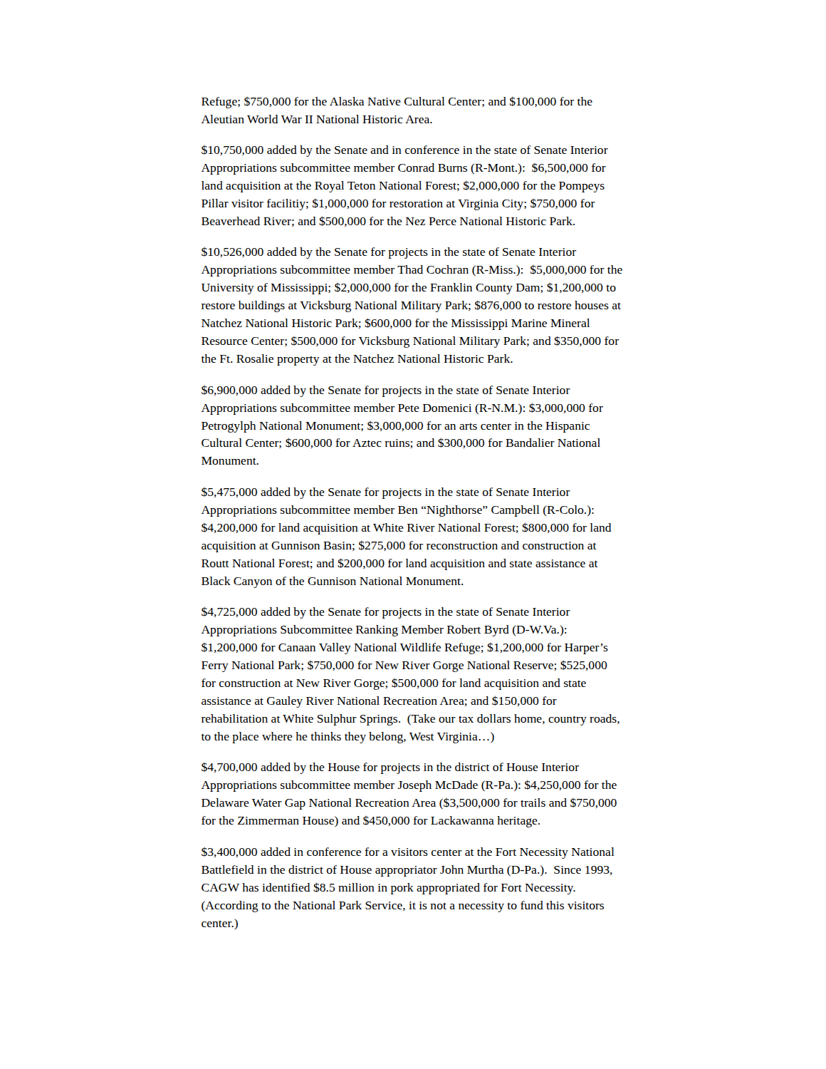Refuge; $750,000 for the Alaska Native Cultural Center; and $100,000 for the Aleutian World War II National Historic Area.
$10,750,000 added by the Senate and in conference in the state of Senate Interior Appropriations subcommittee member Conrad Burns (R-Mont.): $6,500,000 for land acquisition at the Royal Teton National Forest; $2,000,000 for the Pompeys Pillar visitor facilitiy; $1,000,000 for restoration at Virginia City; $750,000 for Beaverhead River; and $500,000 for the Nez Perce National Historic Park.
$10,526,000 added by the Senate for projects in the state of Senate Interior Appropriations subcommittee member Thad Cochran (R-Miss.): $5,000,000 for the University of Mississippi; $2,000,000 for the Franklin County Dam; $1,200,000 to restore buildings at Vicksburg National Military Park; $876,000 to restore houses at Natchez National Historic Park; $600,000 for the Mississippi Marine Mineral Resource Center; $500,000 for Vicksburg National Military Park; and $350,000 for the Ft. Rosalie property at the Natchez National Historic Park.
$6,900,000 added by the Senate for projects in the state of Senate Interior Appropriations subcommittee member Pete Domenici (R-N.M.): $3,000,000 for Petrogylph National Monument; $3,000,000 for an arts center in the Hispanic Cultural Center; $600,000 for Aztec ruins; and $300,000 for Bandalier National Monument.
$5,475,000 added by the Senate for projects in the state of Senate Interior Appropriations subcommittee member Ben “Nighthorse” Campbell (R-Colo.): $4,200,000 for land acquisition at White River National Forest; $800,000 for land acquisition at Gunnison Basin; $275,000 for reconstruction and construction at Routt National Forest; and $200,000 for land acquisition and state assistance at Black Canyon of the Gunnison National Monument.
$4,725,000 added by the Senate for projects in the state of Senate Interior Appropriations Subcommittee Ranking Member Robert Byrd (D-W.Va.): $1,200,000 for Canaan Valley National Wildlife Refuge; $1,200,000 for Harper’s Ferry National Park; $750,000 for New River Gorge National Reserve; $525,000 for construction at New River Gorge; $500,000 for land acquisition and state assistance at Gauley River National Recreation Area; and $150,000 for rehabilitation at White Sulphur Springs. (Take our tax dollars home, country roads, to the place where he thinks they belong, West Virginia…)
$4,700,000 added by the House for projects in the district of House Interior Appropriations subcommittee member Joseph McDade (R-Pa.): $4,250,000 for the Delaware Water Gap National Recreation Area ($3,500,000 for trails and $750,000 for the Zimmerman House) and $450,000 for Lackawanna heritage.
$3,400,000 added in conference for a visitors center at the Fort Necessity National Battlefield in the district of House appropriator John Murtha (D-Pa.). Since 1993, CAGW has identified $8.5 million in pork appropriated for Fort Necessity. (According to the National Park Service, it is not a necessity to fund this visitors center.)